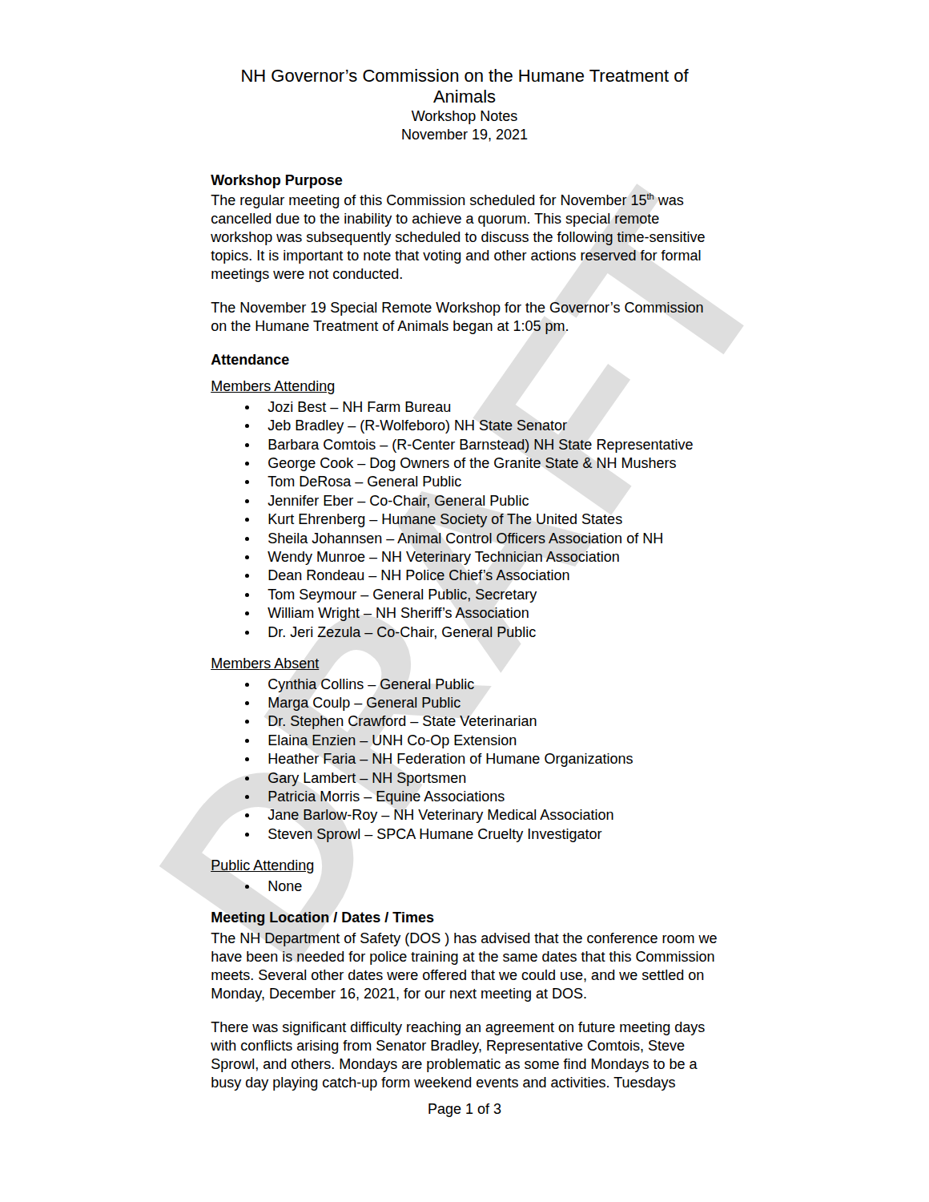DRAFT
NH Governor’s Commission on the Humane Treatment of Animals
Workshop Notes
November 19, 2021
Workshop Purpose
The regular meeting of this Commission scheduled for November 15th was cancelled due to the inability to achieve a quorum. This special remote workshop was subsequently scheduled to discuss the following time-sensitive topics. It is important to note that voting and other actions reserved for formal meetings were not conducted.
The November 19 Special Remote Workshop for the Governor’s Commission on the Humane Treatment of Animals began at 1:05 pm.
Attendance
Members Attending
Jozi Best – NH Farm Bureau
Jeb Bradley – (R-Wolfeboro) NH State Senator
Barbara Comtois – (R-Center Barnstead) NH State Representative
George Cook – Dog Owners of the Granite State & NH Mushers
Tom DeRosa – General Public
Jennifer Eber – Co-Chair, General Public
Kurt Ehrenberg – Humane Society of The United States
Sheila Johannsen – Animal Control Officers Association of NH
Wendy Munroe – NH Veterinary Technician Association
Dean Rondeau – NH Police Chief’s Association
Tom Seymour – General Public, Secretary
William Wright – NH Sheriff’s Association
Dr. Jeri Zezula – Co-Chair, General Public
Members Absent
Cynthia Collins – General Public
Marga Coulp – General Public
Dr. Stephen Crawford – State Veterinarian
Elaina Enzien – UNH Co-Op Extension
Heather Faria – NH Federation of Humane Organizations
Gary Lambert – NH Sportsmen
Patricia Morris – Equine Associations
Jane Barlow-Roy – NH Veterinary Medical Association
Steven Sprowl – SPCA Humane Cruelty Investigator
Public Attending
None
Meeting Location / Dates / Times
The NH Department of Safety (DOS ) has advised that the conference room we have been is needed for police training at the same dates that this Commission meets. Several other dates were offered that we could use, and we settled on Monday, December 16, 2021, for our next meeting at DOS.
There was significant difficulty reaching an agreement on future meeting days with conflicts arising from Senator Bradley, Representative Comtois, Steve Sprowl, and others. Mondays are problematic as some find Mondays to be a busy day playing catch-up form weekend events and activities. Tuesdays
Page 1 of 3